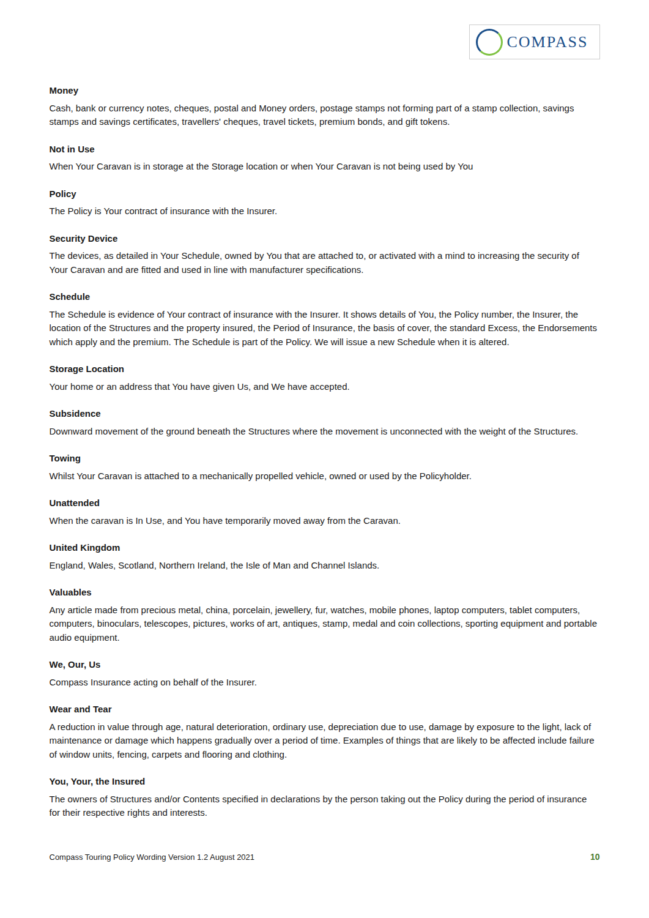COMPASS
Money
Cash, bank or currency notes, cheques, postal and Money orders, postage stamps not forming part of a stamp collection, savings stamps and savings certificates, travellers' cheques, travel tickets, premium bonds, and gift tokens.
Not in Use
When Your Caravan is in storage at the Storage location or when Your Caravan is not being used by You
Policy
The Policy is Your contract of insurance with the Insurer.
Security Device
The devices, as detailed in Your Schedule, owned by You that are attached to, or activated with a mind to increasing the security of Your Caravan and are fitted and used in line with manufacturer specifications.
Schedule
The Schedule is evidence of Your contract of insurance with the Insurer. It shows details of You, the Policy number, the Insurer, the location of the Structures and the property insured, the Period of Insurance, the basis of cover, the standard Excess, the Endorsements which apply and the premium. The Schedule is part of the Policy. We will issue a new Schedule when it is altered.
Storage Location
Your home or an address that You have given Us, and We have accepted.
Subsidence
Downward movement of the ground beneath the Structures where the movement is unconnected with the weight of the Structures.
Towing
Whilst Your Caravan is attached to a mechanically propelled vehicle, owned or used by the Policyholder.
Unattended
When the caravan is In Use, and You have temporarily moved away from the Caravan.
United Kingdom
England, Wales, Scotland, Northern Ireland, the Isle of Man and Channel Islands.
Valuables
Any article made from precious metal, china, porcelain, jewellery, fur, watches, mobile phones, laptop computers, tablet computers, computers, binoculars, telescopes, pictures, works of art, antiques, stamp, medal and coin collections, sporting equipment and portable audio equipment.
We, Our, Us
Compass Insurance acting on behalf of the Insurer.
Wear and Tear
A reduction in value through age, natural deterioration, ordinary use, depreciation due to use, damage by exposure to the light, lack of maintenance or damage which happens gradually over a period of time. Examples of things that are likely to be affected include failure of window units, fencing, carpets and flooring and clothing.
You, Your, the Insured
The owners of Structures and/or Contents specified in declarations by the person taking out the Policy during the period of insurance for their respective rights and interests.
Compass Touring Policy Wording Version 1.2 August 2021 10